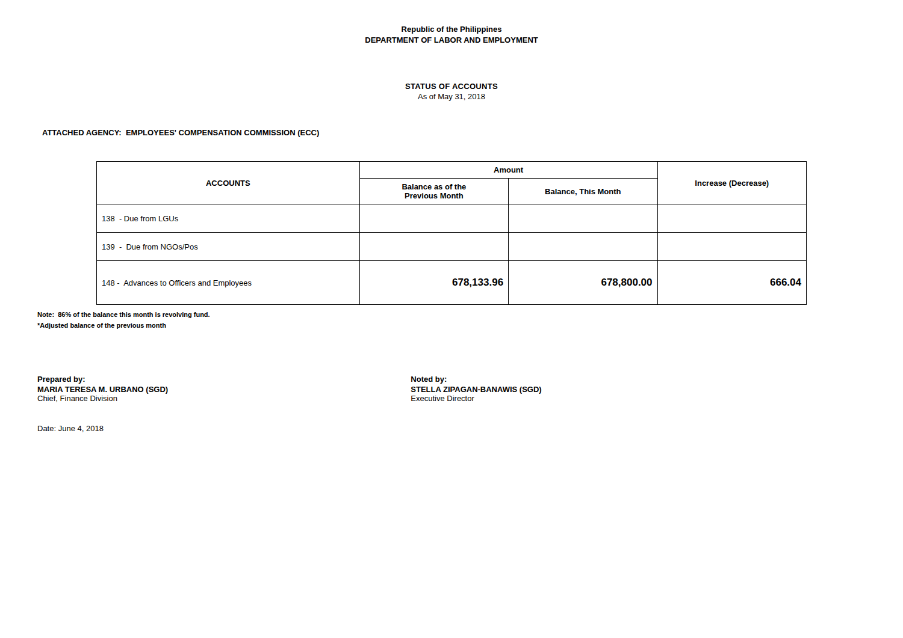Republic of the Philippines
DEPARTMENT OF LABOR AND EMPLOYMENT
STATUS OF ACCOUNTS
As of May 31, 2018
ATTACHED AGENCY: EMPLOYEES' COMPENSATION COMMISSION (ECC)
| ACCOUNTS | Amount | Increase (Decrease) |
| --- | --- | --- |
| Balance as of the Previous Month | Balance, This Month |
| 138 - Due from LGUs | | | |
| 139 - Due from NGOs/Pos | | | |
| 148 - Advances to Officers and Employees | 678,133.96 | 678,800.00 | 666.04 |
Note: 86% of the balance this month is revolving fund.
*Adjusted balance of the previous month
| Prepared by: | Noted by: |
| MARIA TERESA M. URBANO (SGD) Chief, Finance Division Date: June 4, 2018 | STELLA ZIPAGAN-BANAWIS (SGD) Executive Director |